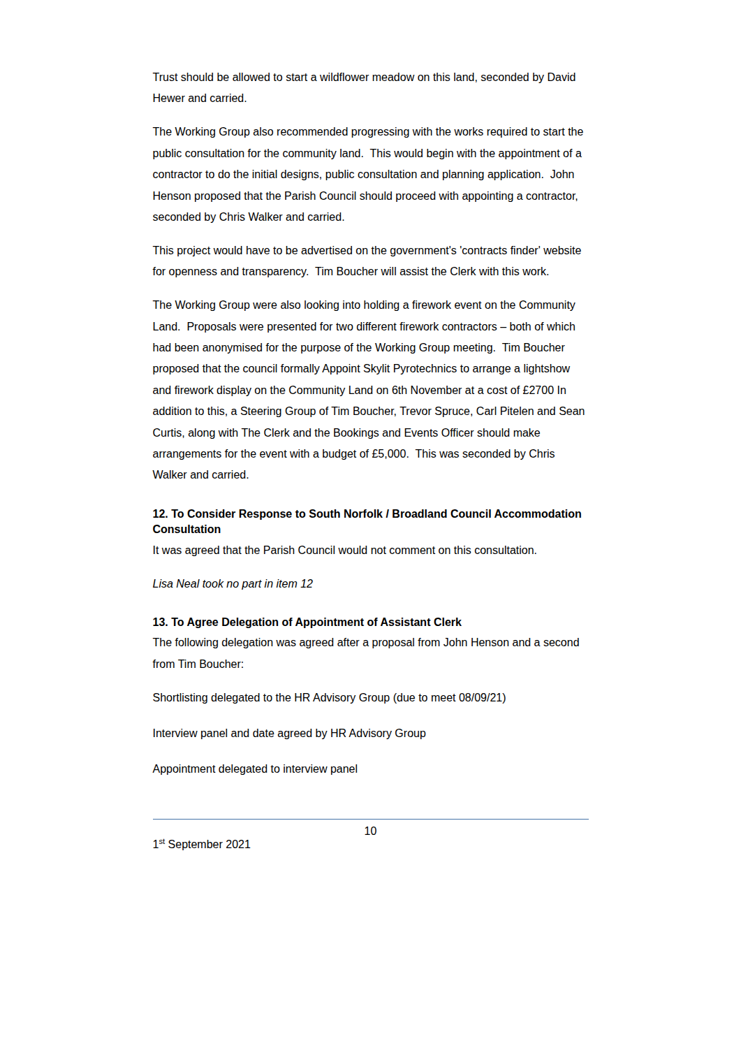Trust should be allowed to start a wildflower meadow on this land, seconded by David Hewer and carried.
The Working Group also recommended progressing with the works required to start the public consultation for the community land. This would begin with the appointment of a contractor to do the initial designs, public consultation and planning application. John Henson proposed that the Parish Council should proceed with appointing a contractor, seconded by Chris Walker and carried.
This project would have to be advertised on the government's 'contracts finder' website for openness and transparency. Tim Boucher will assist the Clerk with this work.
The Working Group were also looking into holding a firework event on the Community Land. Proposals were presented for two different firework contractors – both of which had been anonymised for the purpose of the Working Group meeting. Tim Boucher proposed that the council formally Appoint Skylit Pyrotechnics to arrange a lightshow and firework display on the Community Land on 6th November at a cost of £2700 In addition to this, a Steering Group of Tim Boucher, Trevor Spruce, Carl Pitelen and Sean Curtis, along with The Clerk and the Bookings and Events Officer should make arrangements for the event with a budget of £5,000. This was seconded by Chris Walker and carried.
12. To Consider Response to South Norfolk / Broadland Council Accommodation Consultation
It was agreed that the Parish Council would not comment on this consultation.
Lisa Neal took no part in item 12
13. To Agree Delegation of Appointment of Assistant Clerk
The following delegation was agreed after a proposal from John Henson and a second from Tim Boucher:
Shortlisting delegated to the HR Advisory Group (due to meet 08/09/21)
Interview panel and date agreed by HR Advisory Group
Appointment delegated to interview panel
10
1st September 2021